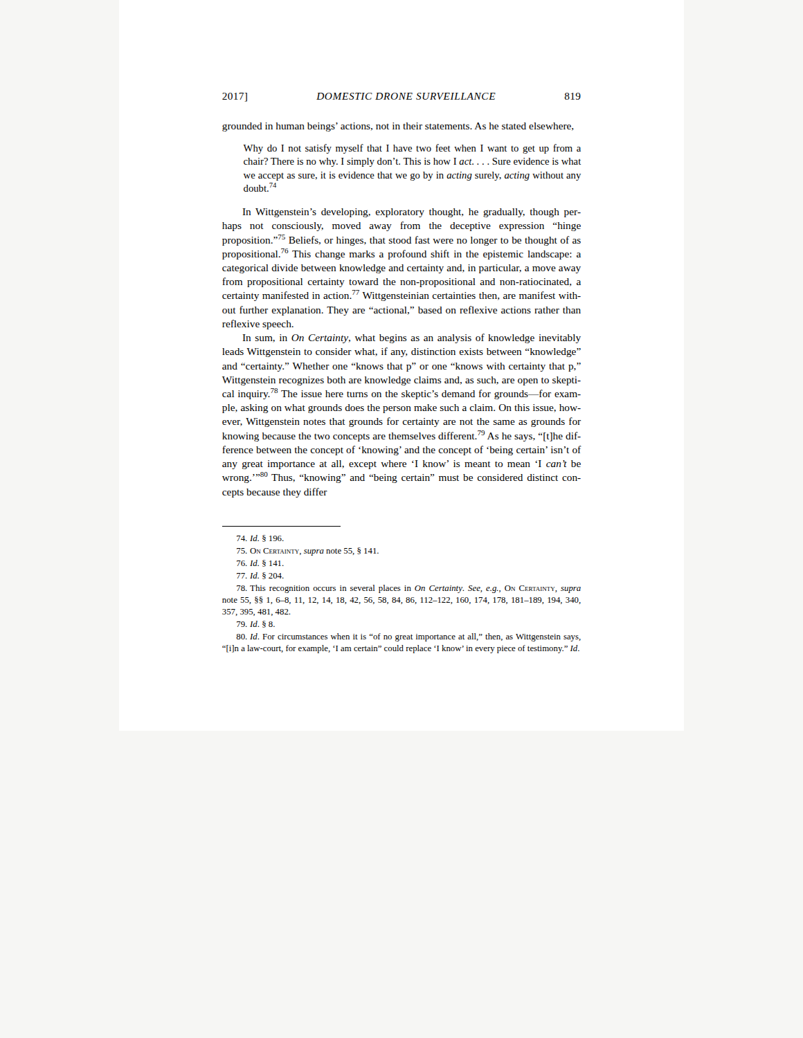2017] Domestic Drone Surveillance 819
grounded in human beings’ actions, not in their statements. As he stated elsewhere,
Why do I not satisfy myself that I have two feet when I want to get up from a chair? There is no why. I simply don’t. This is how I act. . . . Sure evidence is what we accept as sure, it is evidence that we go by in acting surely, acting without any doubt.74
In Wittgenstein’s developing, exploratory thought, he gradually, though perhaps not consciously, moved away from the deceptive expression “hinge proposition.”75 Beliefs, or hinges, that stood fast were no longer to be thought of as propositional.76 This change marks a profound shift in the epistemic landscape: a categorical divide between knowledge and certainty and, in particular, a move away from propositional certainty toward the non-propositional and non-ratiocinated, a certainty manifested in action.77 Wittgensteinian certainties then, are manifest without further explanation. They are “actional,” based on reflexive actions rather than reflexive speech.
In sum, in On Certainty, what begins as an analysis of knowledge inevitably leads Wittgenstein to consider what, if any, distinction exists between “knowledge” and “certainty.” Whether one “knows that p” or one “knows with certainty that p,” Wittgenstein recognizes both are knowledge claims and, as such, are open to skeptical inquiry.78 The issue here turns on the skeptic’s demand for grounds—for example, asking on what grounds does the person make such a claim. On this issue, however, Wittgenstein notes that grounds for certainty are not the same as grounds for knowing because the two concepts are themselves different.79 As he says, “[t]he difference between the concept of ‘knowing’ and the concept of ‘being certain’ isn’t of any great importance at all, except where ‘I know’ is meant to mean ‘I can’t be wrong.’”80 Thus, “knowing” and “being certain” must be considered distinct concepts because they differ
Id. § 196.
On Certainty, supra note 55, § 141.
Id. § 141.
Id. § 204.
This recognition occurs in several places in On Certainty. See, e.g., On Certainty, supra note 55, §§ 1, 6–8, 11, 12, 14, 18, 42, 56, 58, 84, 86, 112–122, 160, 174, 178, 181–189, 194, 340, 357, 395, 481, 482.
Id. § 8.
Id. For circumstances when it is “of no great importance at all,” then, as Wittgenstein says, “[i]n a law-court, for example, ‘I am certain” could replace ‘I know’ in every piece of testimony.” Id.